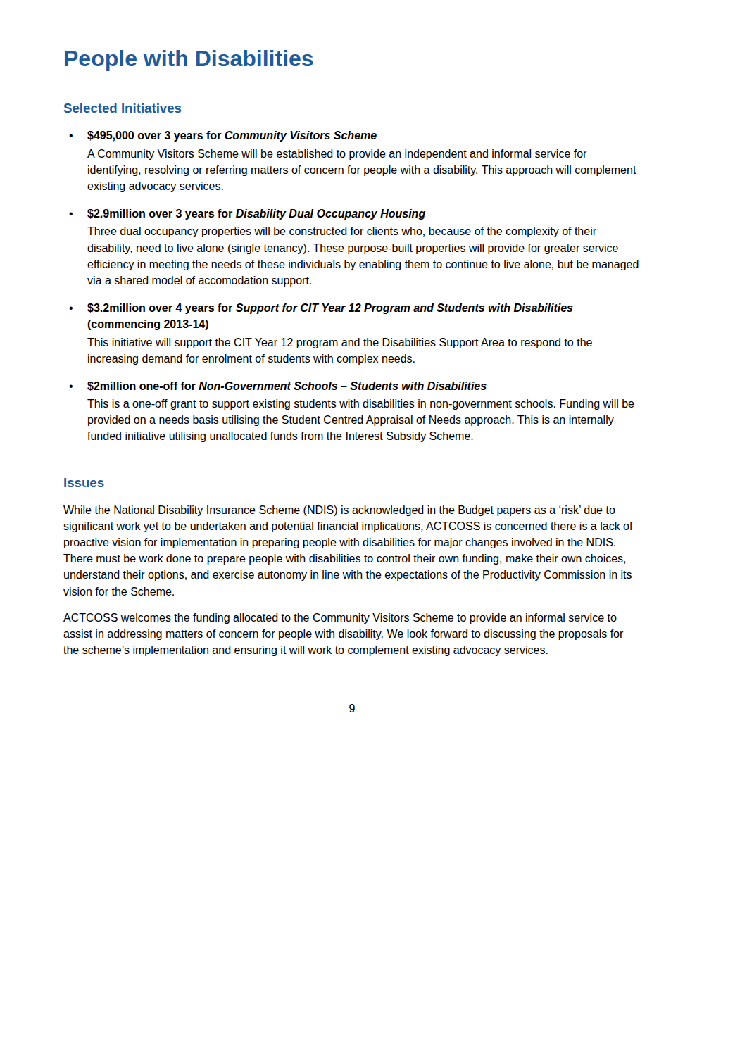People with Disabilities
Selected Initiatives
$495,000 over 3 years for Community Visitors Scheme
A Community Visitors Scheme will be established to provide an independent and informal service for identifying, resolving or referring matters of concern for people with a disability. This approach will complement existing advocacy services.
$2.9million over 3 years for Disability Dual Occupancy Housing
Three dual occupancy properties will be constructed for clients who, because of the complexity of their disability, need to live alone (single tenancy). These purpose-built properties will provide for greater service efficiency in meeting the needs of these individuals by enabling them to continue to live alone, but be managed via a shared model of accomodation support.
$3.2million over 4 years for Support for CIT Year 12 Program and Students with Disabilities (commencing 2013-14)
This initiative will support the CIT Year 12 program and the Disabilities Support Area to respond to the increasing demand for enrolment of students with complex needs.
$2million one-off for Non-Government Schools – Students with Disabilities
This is a one-off grant to support existing students with disabilities in non-government schools. Funding will be provided on a needs basis utilising the Student Centred Appraisal of Needs approach. This is an internally funded initiative utilising unallocated funds from the Interest Subsidy Scheme.
Issues
While the National Disability Insurance Scheme (NDIS) is acknowledged in the Budget papers as a ‘risk’ due to significant work yet to be undertaken and potential financial implications, ACTCOSS is concerned there is a lack of proactive vision for implementation in preparing people with disabilities for major changes involved in the NDIS. There must be work done to prepare people with disabilities to control their own funding, make their own choices, understand their options, and exercise autonomy in line with the expectations of the Productivity Commission in its vision for the Scheme.
ACTCOSS welcomes the funding allocated to the Community Visitors Scheme to provide an informal service to assist in addressing matters of concern for people with disability. We look forward to discussing the proposals for the scheme’s implementation and ensuring it will work to complement existing advocacy services.
9